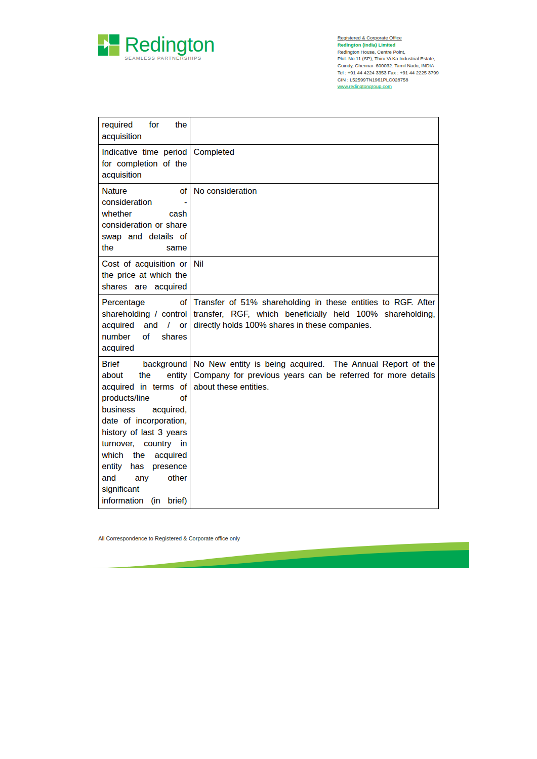Redington
SEAMLESS PARTNERSHIPS
Registered & Corporate Office
Redington (India) Limited
Redington House, Centre Point,
Plot. No.11 (SP), Thiru.Vi.Ka Industrial Estate,
Guindy, Chennai- 600032. Tamil Nadu, INDIA
Tel : +91 44 4224 3353 Fax : +91 44 2225 3799
CIN : L52599TN1961PLC028758
www.redingtongroup.com
| required for the acquisition | |
| Indicative time period for completion of the acquisition | Completed |
| Nature of consideration - whether cash consideration or share swap and details of the same | No consideration |
| Cost of acquisition or the price at which the shares are acquired | Nil |
| Percentage of shareholding / control acquired and / or number of shares acquired | Transfer of 51% shareholding in these entities to RGF. After transfer, RGF, which beneficially held 100% shareholding, directly holds 100% shares in these companies. |
| Brief background about the entity acquired in terms of products/line of business acquired, date of incorporation, history of last 3 years turnover, country in which the acquired entity has presence and any other significant information (in brief) | No New entity is being acquired. The Annual Report of the Company for previous years can be referred for more details about these entities. |
All Correspondence to Registered & Corporate office only